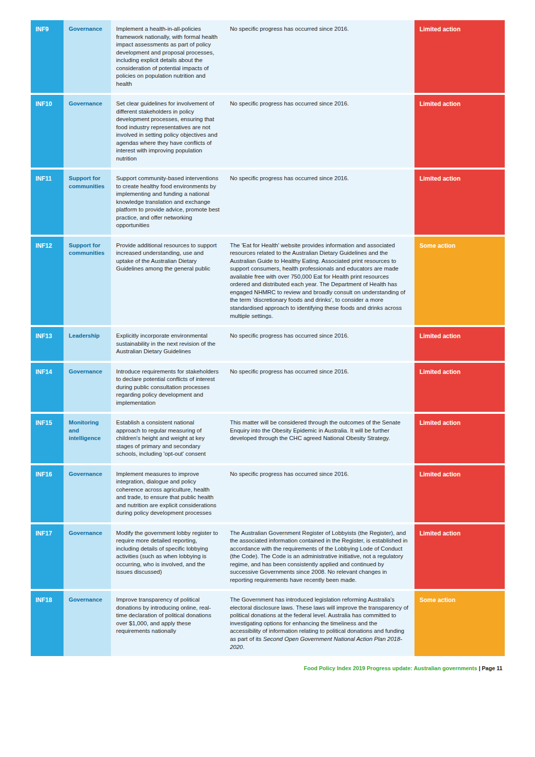| INF9 | Governance | Implement a health-in-all-policies framework nationally, with formal health impact assessments as part of policy development and proposal processes, including explicit details about the consideration of potential impacts of policies on population nutrition and health | No specific progress has occurred since 2016. | Limited action |
| INF10 | Governance | Set clear guidelines for involvement of different stakeholders in policy development processes, ensuring that food industry representatives are not involved in setting policy objectives and agendas where they have conflicts of interest with improving population nutrition | No specific progress has occurred since 2016. | Limited action |
| INF11 | Support for communities | Support community-based interventions to create healthy food environments by implementing and funding a national knowledge translation and exchange platform to provide advice, promote best practice, and offer networking opportunities | No specific progress has occurred since 2016. | Limited action |
| INF12 | Support for communities | Provide additional resources to support increased understanding, use and uptake of the Australian Dietary Guidelines among the general public | The 'Eat for Health' website provides information and associated resources related to the Australian Dietary Guidelines and the Australian Guide to Healthy Eating. Associated print resources to support consumers, health professionals and educators are made available free with over 750,000 Eat for Health print resources ordered and distributed each year. The Department of Health has engaged NHMRC to review and broadly consult on understanding of the term 'discretionary foods and drinks', to consider a more standardised approach to identifying these foods and drinks across multiple settings. | Some action |
| INF13 | Leadership | Explicitly incorporate environmental sustainability in the next revision of the Australian Dietary Guidelines | No specific progress has occurred since 2016. | Limited action |
| INF14 | Governance | Introduce requirements for stakeholders to declare potential conflicts of interest during public consultation processes regarding policy development and implementation | No specific progress has occurred since 2016. | Limited action |
| INF15 | Monitoring and intelligence | Establish a consistent national approach to regular measuring of children's height and weight at key stages of primary and secondary schools, including 'opt-out' consent | This matter will be considered through the outcomes of the Senate Enquiry into the Obesity Epidemic in Australia. It will be further developed through the CHC agreed National Obesity Strategy. | Limited action |
| INF16 | Governance | Implement measures to improve integration, dialogue and policy coherence across agriculture, health and trade, to ensure that public health and nutrition are explicit considerations during policy development processes | No specific progress has occurred since 2016. | Limited action |
| INF17 | Governance | Modify the government lobby register to require more detailed reporting, including details of specific lobbying activities (such as when lobbying is occurring, who is involved, and the issues discussed) | The Australian Government Register of Lobbyists (the Register), and the associated information contained in the Register, is established in accordance with the requirements of the Lobbying Lode of Conduct (the Code). The Code is an administrative initiative, not a regulatory regime, and has been consistently applied and continued by successive Governments since 2008. No relevant changes in reporting requirements have recently been made. | Limited action |
| INF18 | Governance | Improve transparency of political donations by introducing online, real-time declaration of political donations over $1,000, and apply these requirements nationally | The Government has introduced legislation reforming Australia's electoral disclosure laws. These laws will improve the transparency of political donations at the federal level. Australia has committed to investigating options for enhancing the timeliness and the accessibility of information relating to political donations and funding as part of its Second Open Government National Action Plan 2018-2020 . | Some action |
Food Policy Index 2019 Progress update: Australian governments | Page 11